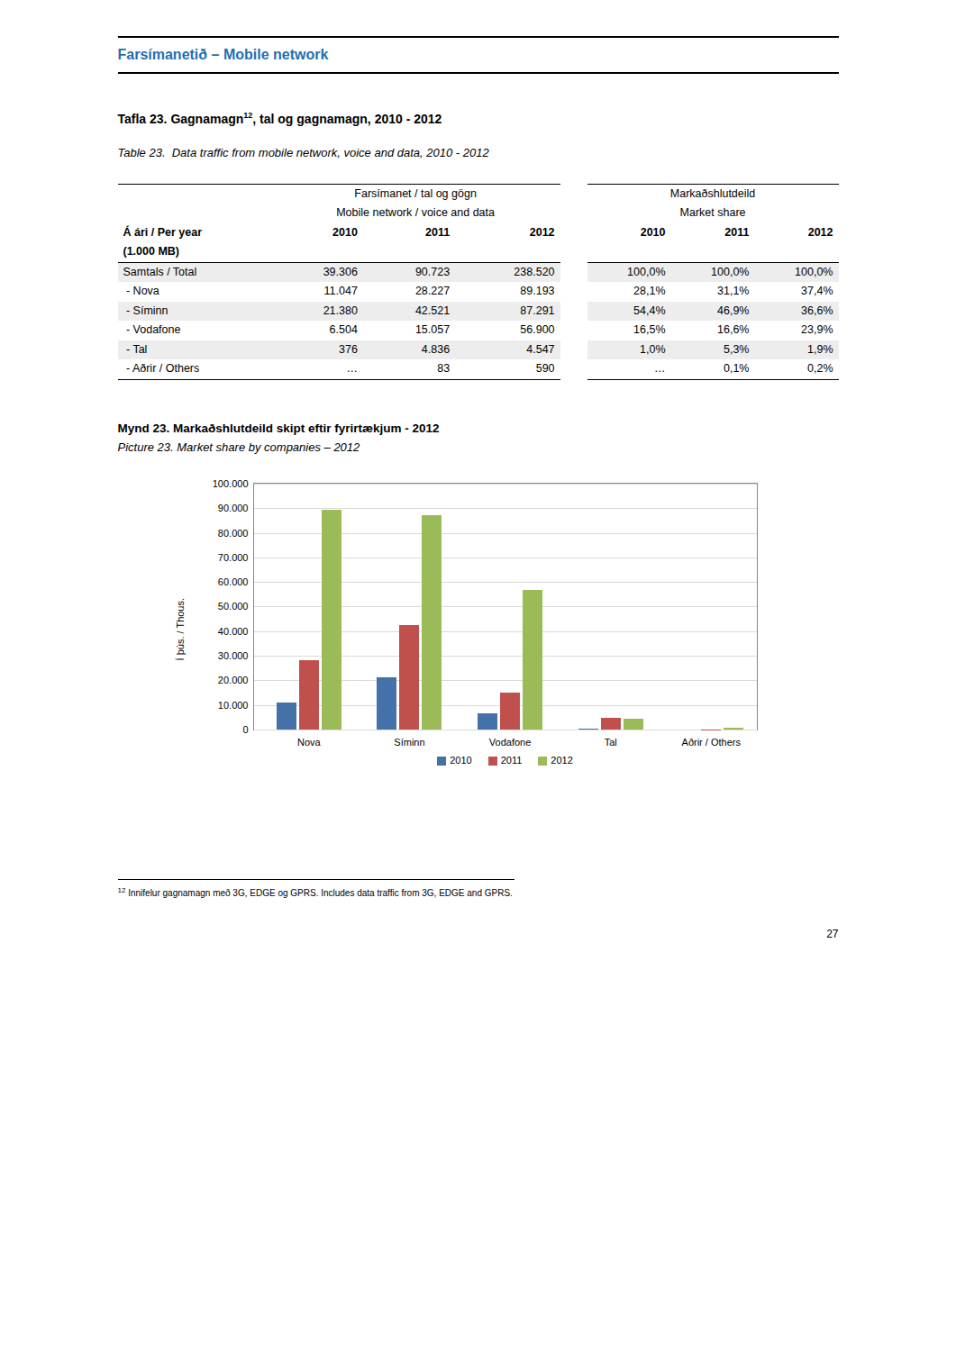Farsímanetið – Mobile network
Tafla 23. Gagnamagn12, tal og gagnamagn, 2010 - 2012
Table 23. Data traffic from mobile network, voice and data, 2010 - 2012
| | Farsímanet / tal og gögn | | Markaðshlutdeild |
| --- | --- | --- | --- |
| Mobile network / voice and data | | Market share |
| Á ári / Per year | 2010 | 2011 | 2012 | | 2010 | 2011 | 2012 |
| (1.000 MB) | | | | | | | |
| Samtals / Total | 39.306 | 90.723 | 238.520 | | 100,0% | 100,0% | 100,0% |
| - Nova | 11.047 | 28.227 | 89.193 | | 28,1% | 31,1% | 37,4% |
| - Síminn | 21.380 | 42.521 | 87.291 | | 54,4% | 46,9% | 36,6% |
| - Vodafone | 6.504 | 15.057 | 56.900 | | 16,5% | 16,6% | 23,9% |
| - Tal | 376 | 4.836 | 4.547 | | 1,0% | 5,3% | 1,9% |
| - Aðrir / Others | … | 83 | 590 | | … | 0,1% | 0,2% |
Mynd 23. Markaðshlutdeild skipt eftir fyrirtækjum - 2012
Picture 23. Market share by companies – 2012
Í þús. / Thous.
100.000
90.000
80.000
70.000
60.000
50.000
40.000
30.000
20.000
10.000
0
Nova
Síminn
Vodafone
Tal
Aðrir / Others
2010 2011 2012
12 Innifelur gagnamagn með 3G, EDGE og GPRS. Includes data traffic from 3G, EDGE and GPRS.
27